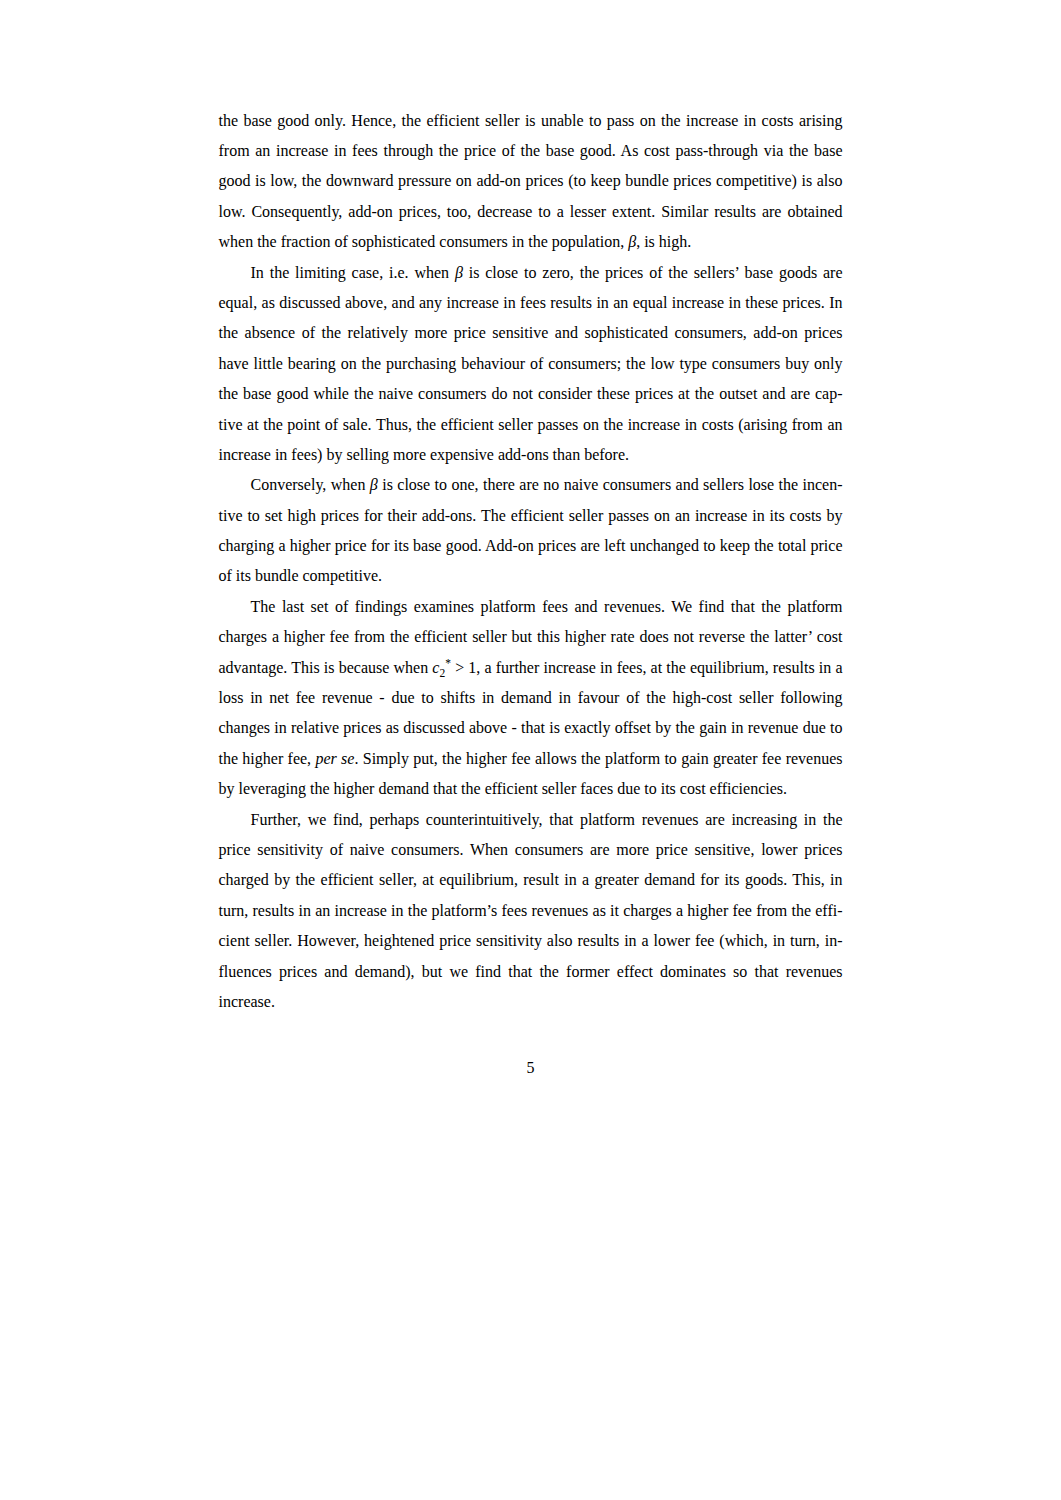the base good only. Hence, the efficient seller is unable to pass on the increase in costs arising from an increase in fees through the price of the base good. As cost pass-through via the base good is low, the downward pressure on add-on prices (to keep bundle prices competitive) is also low. Consequently, add-on prices, too, decrease to a lesser extent. Similar results are obtained when the fraction of sophisticated consumers in the population, β, is high.
In the limiting case, i.e. when β is close to zero, the prices of the sellers’ base goods are equal, as discussed above, and any increase in fees results in an equal increase in these prices. In the absence of the relatively more price sensitive and sophisticated consumers, add-on prices have little bearing on the purchasing behaviour of consumers; the low type consumers buy only the base good while the naive consumers do not consider these prices at the outset and are captive at the point of sale. Thus, the efficient seller passes on the increase in costs (arising from an increase in fees) by selling more expensive add-ons than before.
Conversely, when β is close to one, there are no naive consumers and sellers lose the incentive to set high prices for their add-ons. The efficient seller passes on an increase in its costs by charging a higher price for its base good. Add-on prices are left unchanged to keep the total price of its bundle competitive.
The last set of findings examines platform fees and revenues. We find that the platform charges a higher fee from the efficient seller but this higher rate does not reverse the latter’ cost advantage. This is because when c2* > 1, a further increase in fees, at the equilibrium, results in a loss in net fee revenue - due to shifts in demand in favour of the high-cost seller following changes in relative prices as discussed above - that is exactly offset by the gain in revenue due to the higher fee, per se. Simply put, the higher fee allows the platform to gain greater fee revenues by leveraging the higher demand that the efficient seller faces due to its cost efficiencies.
Further, we find, perhaps counterintuitively, that platform revenues are increasing in the price sensitivity of naive consumers. When consumers are more price sensitive, lower prices charged by the efficient seller, at equilibrium, result in a greater demand for its goods. This, in turn, results in an increase in the platform’s fees revenues as it charges a higher fee from the efficient seller. However, heightened price sensitivity also results in a lower fee (which, in turn, influences prices and demand), but we find that the former effect dominates so that revenues increase.
5